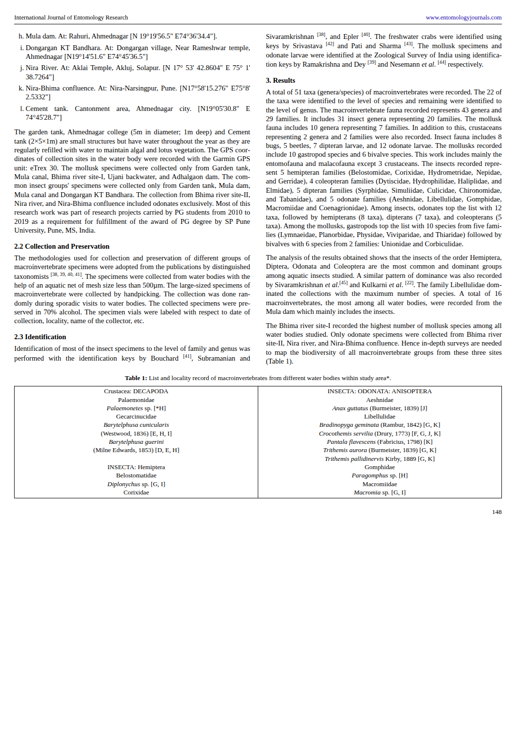International Journal of Entomology Research www.entomologyjournals.com
Mula dam. At: Rahuri, Ahmednagar [N 19°19'56.5" E74°36'34.4"].
Dongargan KT Bandhara. At: Dongargan village, Near Rameshwar temple, Ahmednagar [N19°14'51.6" E74°45'36.5"]
Nira River. At: Aklai Temple, Akluj, Solapur. [N 17° 53' 42.8604" E 75° 1' 38.7264"]
Nira-Bhima confluence. At: Nira-Narsingpur, Pune. [N17°58'15.276" E75°8' 2.5332"]
Cement tank. Cantonment area, Ahmednagar city. [N19°05'30.8" E 74°45'28.7"]
The garden tank, Ahmednagar college (5m in diameter; 1m deep) and Cement tank (2×5×1m) are small structures but have water throughout the year as they are regularly refilled with water to maintain algal and lotus vegetation. The GPS coordinates of collection sites in the water body were recorded with the Garmin GPS unit: eTrex 30. The mollusk specimens were collected only from Garden tank, Mula canal, Bhima river site-I, Ujani backwater, and Adhalgaon dam. The common insect groups' specimens were collected only from Garden tank, Mula dam, Mula canal and Dongargan KT Bandhara. The collection from Bhima river site-II, Nira river, and Nira-Bhima confluence included odonates exclusively. Most of this research work was part of research projects carried by PG students from 2010 to 2019 as a requirement for fulfillment of the award of PG degree by SP Pune University, Pune, MS, India.
2.2 Collection and Preservation
The methodologies used for collection and preservation of different groups of macroinvertebrate specimens were adopted from the publications by distinguished taxonomists [38, 39, 40, 41]. The specimens were collected from water bodies with the help of an aquatic net of mesh size less than 500µm. The large-sized specimens of macroinvertebrate were collected by handpicking. The collection was done randomly during sporadic visits to water bodies. The collected specimens were preserved in 70% alcohol. The specimen vials were labeled with respect to date of collection, locality, name of the collector, etc.
2.3 Identification
Identification of most of the insect specimens to the level of family and genus was performed with the identification keys by Bouchard [41], Subramanian and Sivaramkrishnan [38], and Epler [40]. The freshwater crabs were identified using keys by Srivastava [42] and Pati and Sharma [43]. The mollusk specimens and odonate larvae were identified at the Zoological Survey of India using identification keys by Ramakrishna and Dey [39] and Nesemann et al. [44] respectively.
3. Results
A total of 51 taxa (genera/species) of macroinvertebrates were recorded. The 22 of the taxa were identified to the level of species and remaining were identified to the level of genus. The macroinvertebrate fauna recorded represents 43 genera and 29 families. It includes 31 insect genera representing 20 families. The mollusk fauna includes 10 genera representing 7 families. In addition to this, crustaceans representing 2 genera and 2 families were also recorded. Insect fauna includes 8 bugs, 5 beetles, 7 dipteran larvae, and 12 odonate larvae. The mollusks recorded include 10 gastropod species and 6 bivalve species. This work includes mainly the entomofauna and malacofauna except 3 crustaceans. The insects recorded represent 5 hemipteran families (Belostomidae, Corixidae, Hydrometridae, Nepidae, and Gerridae), 4 coleopteran families (Dytiscidae, Hydrophilidae, Haliplidae, and Elmidae), 5 dipteran families (Syrphidae, Simuliidae, Culicidae, Chironomidae, and Tabanidae), and 5 odonate families (Aeshnidae, Libellulidae, Gomphidae, Macromiidae and Coenagrionidae). Among insects, odonates top the list with 12 taxa, followed by hemipterans (8 taxa), dipterans (7 taxa), and coleopterans (5 taxa). Among the mollusks, gastropods top the list with 10 species from five families (Lymnaeidae, Planorbidae, Physidae, Viviparidae, and Thiaridae) followed by bivalves with 6 species from 2 families: Unionidae and Corbiculidae.
The analysis of the results obtained shows that the insects of the order Hemiptera, Diptera, Odonata and Coleoptera are the most common and dominant groups among aquatic insects studied. A similar pattern of dominance was also recorded by Sivaramkrishnan et al.[45] and Kulkarni et al. [22]. The family Libellulidae dominated the collections with the maximum number of species. A total of 16 macroinvertebrates, the most among all water bodies, were recorded from the Mula dam which mainly includes the insects.
The Bhima river site-I recorded the highest number of mollusk species among all water bodies studied. Only odonate specimens were collected from Bhima river site-II, Nira river, and Nira-Bhima confluence. Hence in-depth surveys are needed to map the biodiversity of all macroinvertebrate groups from these three sites (Table 1).
Table 1: List and locality record of macroinvertebrates from different water bodies within study area*.
| Crustacea: DECAPODA Palaemonidae Palaemonetes sp. [*H] Gecarcinucidae Barytelphusa cunicularis (Westwood, 1836) [E, H, I] Barytelphusa guerini (Milne Edwards, 1853) [D, E, H] INSECTA: Hemiptera Belostomatidae Diplonychus sp. [G, I] Corixidae | INSECTA: ODONATA: ANISOPTERA Aeshnidae Anax guttatus (Burmeister, 1839) [J] Libellulidae Bradinopyga geminata (Rambur, 1842) [G, K] Crocothemis servilia (Drury, 1773) [F, G, J, K] Pantala flavescens (Fabricius, 1798) [K] Trithemis aurora (Burmeister, 1839) [G, K] Trithemis pallidinervis Kirby, 1889 [G, K] Gomphidae Paragomphus sp. [H] Macromiidae Macromia sp. [G, I] |
148